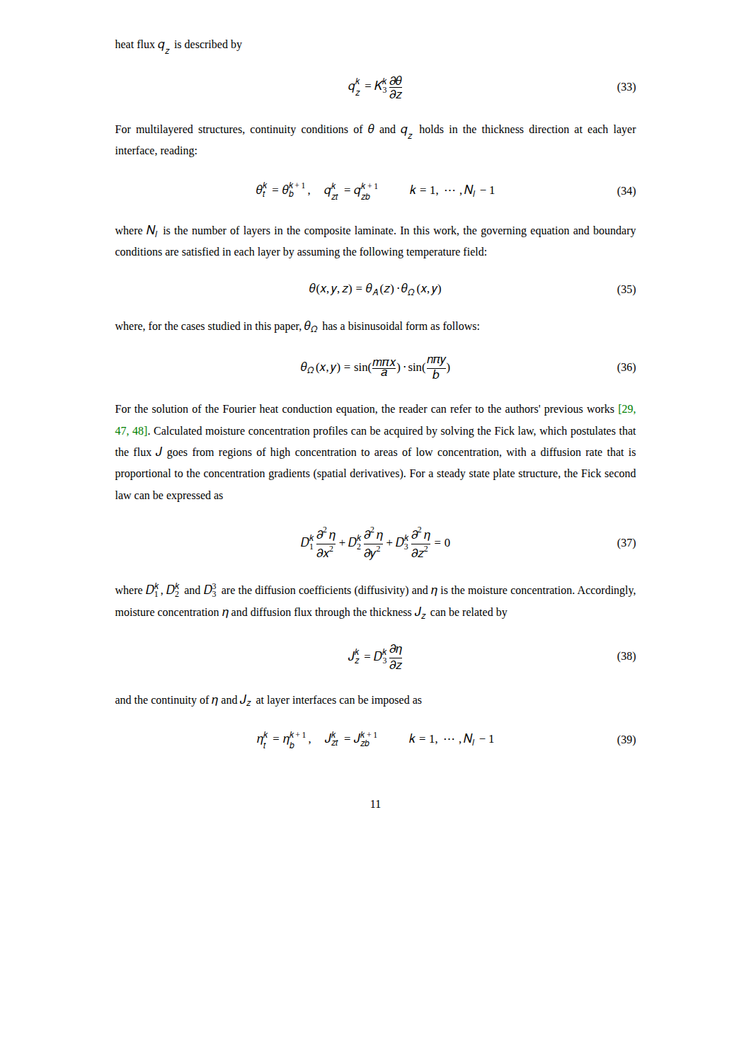heat flux qz is described by
qzk = K3k ∂θ∂z
(33)
For multilayered structures, continuity conditions of θ and qz holds in the thickness direction at each layer interface, reading:
θtk = θbk+1 , qztk = qzbk+1 k=1,⋯,Nl−1
(34)
where Nl is the number of layers in the composite laminate. In this work, the governing equation and boundary conditions are satisfied in each layer by assuming the following temperature field:
θ(x,y,z) = θA(z) ⋅ θΩ(x,y)
(35)
where, for the cases studied in this paper, θΩ has a bisinusoidal form as follows:
θΩ(x,y) = sin(mπxa) ⋅ sin(nπyb)
(36)
For the solution of the Fourier heat conduction equation, the reader can refer to the authors' previous works [29, 47, 48]. Calculated moisture concentration profiles can be acquired by solving the Fick law, which postulates that the flux J goes from regions of high concentration to areas of low concentration, with a diffusion rate that is proportional to the concentration gradients (spatial derivatives). For a steady state plate structure, the Fick second law can be expressed as
D1k ∂2η∂x2 + D2k ∂2η∂y2 + D3k ∂2η∂z2 =0
(37)
where D1k, D2k and D33 are the diffusion coefficients (diffusivity) and η is the moisture concentration. Accordingly, moisture concentration η and diffusion flux through the thickness Jz can be related by
Jzk = D3k ∂η∂z
(38)
and the continuity of η and Jz at layer interfaces can be imposed as
ηtk = ηbk+1 , Jztk = Jzbk+1 k=1,⋯,Nl−1
(39)
11